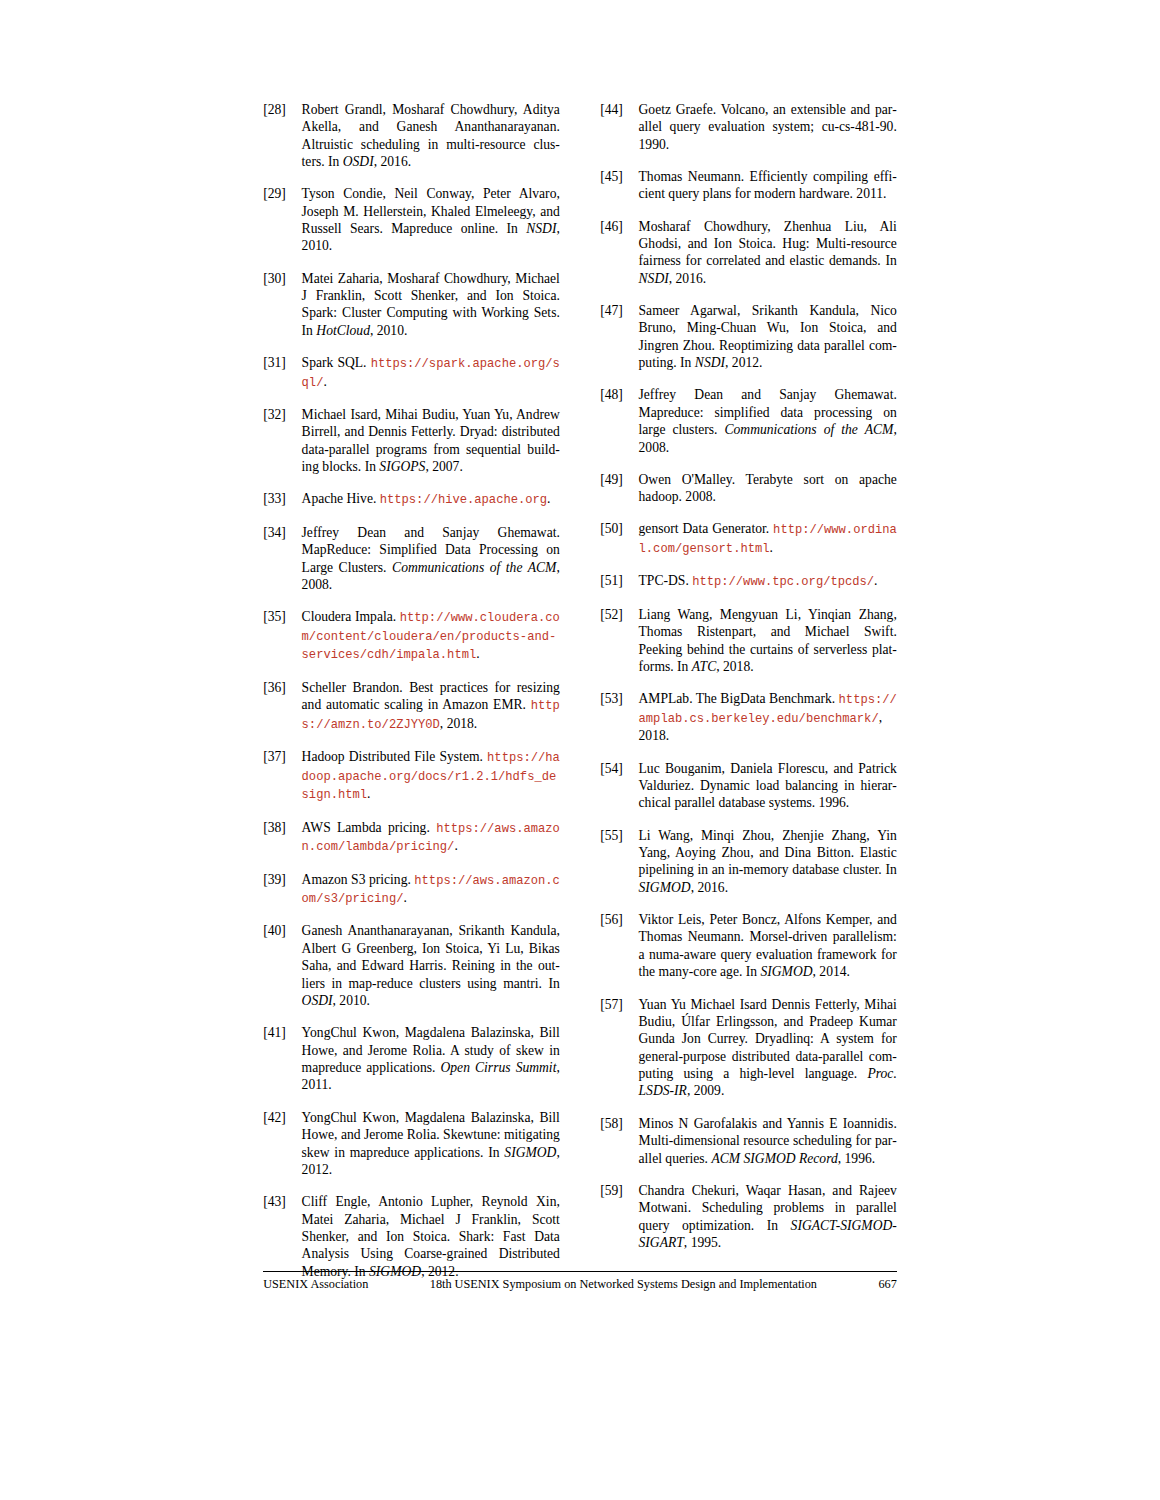[28] Robert Grandl, Mosharaf Chowdhury, Aditya Akella, and Ganesh Ananthanarayanan. Altruistic scheduling in multi-resource clusters. In OSDI, 2016.
[29] Tyson Condie, Neil Conway, Peter Alvaro, Joseph M. Hellerstein, Khaled Elmeleegy, and Russell Sears. Mapreduce online. In NSDI, 2010.
[30] Matei Zaharia, Mosharaf Chowdhury, Michael J Franklin, Scott Shenker, and Ion Stoica. Spark: Cluster Computing with Working Sets. In HotCloud, 2010.
[31] Spark SQL. https://spark.apache.org/sql/.
[32] Michael Isard, Mihai Budiu, Yuan Yu, Andrew Birrell, and Dennis Fetterly. Dryad: distributed data-parallel programs from sequential building blocks. In SIGOPS, 2007.
[33] Apache Hive. https://hive.apache.org.
[34] Jeffrey Dean and Sanjay Ghemawat. MapReduce: Simplified Data Processing on Large Clusters. Communications of the ACM, 2008.
[35] Cloudera Impala. http://www.cloudera.com/content/cloudera/en/products-and-services/cdh/impala.html.
[36] Scheller Brandon. Best practices for resizing and automatic scaling in Amazon EMR. https://amzn.to/2ZJYY0D, 2018.
[37] Hadoop Distributed File System. https://hadoop.apache.org/docs/r1.2.1/hdfs_design.html.
[38] AWS Lambda pricing. https://aws.amazon.com/lambda/pricing/.
[39] Amazon S3 pricing. https://aws.amazon.com/s3/pricing/.
[40] Ganesh Ananthanarayanan, Srikanth Kandula, Albert G Greenberg, Ion Stoica, Yi Lu, Bikas Saha, and Edward Harris. Reining in the outliers in map-reduce clusters using mantri. In OSDI, 2010.
[41] YongChul Kwon, Magdalena Balazinska, Bill Howe, and Jerome Rolia. A study of skew in mapreduce applications. Open Cirrus Summit, 2011.
[42] YongChul Kwon, Magdalena Balazinska, Bill Howe, and Jerome Rolia. Skewtune: mitigating skew in mapreduce applications. In SIGMOD, 2012.
[43] Cliff Engle, Antonio Lupher, Reynold Xin, Matei Zaharia, Michael J Franklin, Scott Shenker, and Ion Stoica. Shark: Fast Data Analysis Using Coarse-grained Distributed Memory. In SIGMOD, 2012.
[44] Goetz Graefe. Volcano, an extensible and parallel query evaluation system; cu-cs-481-90. 1990.
[45] Thomas Neumann. Efficiently compiling efficient query plans for modern hardware. 2011.
[46] Mosharaf Chowdhury, Zhenhua Liu, Ali Ghodsi, and Ion Stoica. Hug: Multi-resource fairness for correlated and elastic demands. In NSDI, 2016.
[47] Sameer Agarwal, Srikanth Kandula, Nico Bruno, Ming-Chuan Wu, Ion Stoica, and Jingren Zhou. Reoptimizing data parallel computing. In NSDI, 2012.
[48] Jeffrey Dean and Sanjay Ghemawat. Mapreduce: simplified data processing on large clusters. Communications of the ACM, 2008.
[49] Owen O'Malley. Terabyte sort on apache hadoop. 2008.
[50] gensort Data Generator. http://www.ordinal.com/gensort.html.
[51] TPC-DS. http://www.tpc.org/tpcds/.
[52] Liang Wang, Mengyuan Li, Yinqian Zhang, Thomas Ristenpart, and Michael Swift. Peeking behind the curtains of serverless platforms. In ATC, 2018.
[53] AMPLab. The BigData Benchmark. https://amplab.cs.berkeley.edu/benchmark/, 2018.
[54] Luc Bouganim, Daniela Florescu, and Patrick Valduriez. Dynamic load balancing in hierarchical parallel database systems. 1996.
[55] Li Wang, Minqi Zhou, Zhenjie Zhang, Yin Yang, Aoying Zhou, and Dina Bitton. Elastic pipelining in an in-memory database cluster. In SIGMOD, 2016.
[56] Viktor Leis, Peter Boncz, Alfons Kemper, and Thomas Neumann. Morsel-driven parallelism: a numa-aware query evaluation framework for the many-core age. In SIGMOD, 2014.
[57] Yuan Yu Michael Isard Dennis Fetterly, Mihai Budiu, Úlfar Erlingsson, and Pradeep Kumar Gunda Jon Currey. Dryadlinq: A system for general-purpose distributed data-parallel computing using a high-level language. Proc. LSDS-IR, 2009.
[58] Minos N Garofalakis and Yannis E Ioannidis. Multi-dimensional resource scheduling for parallel queries. ACM SIGMOD Record, 1996.
[59] Chandra Chekuri, Waqar Hasan, and Rajeev Motwani. Scheduling problems in parallel query optimization. In SIGACT-SIGMOD-SIGART, 1995.
USENIX Association 18th USENIX Symposium on Networked Systems Design and Implementation 667